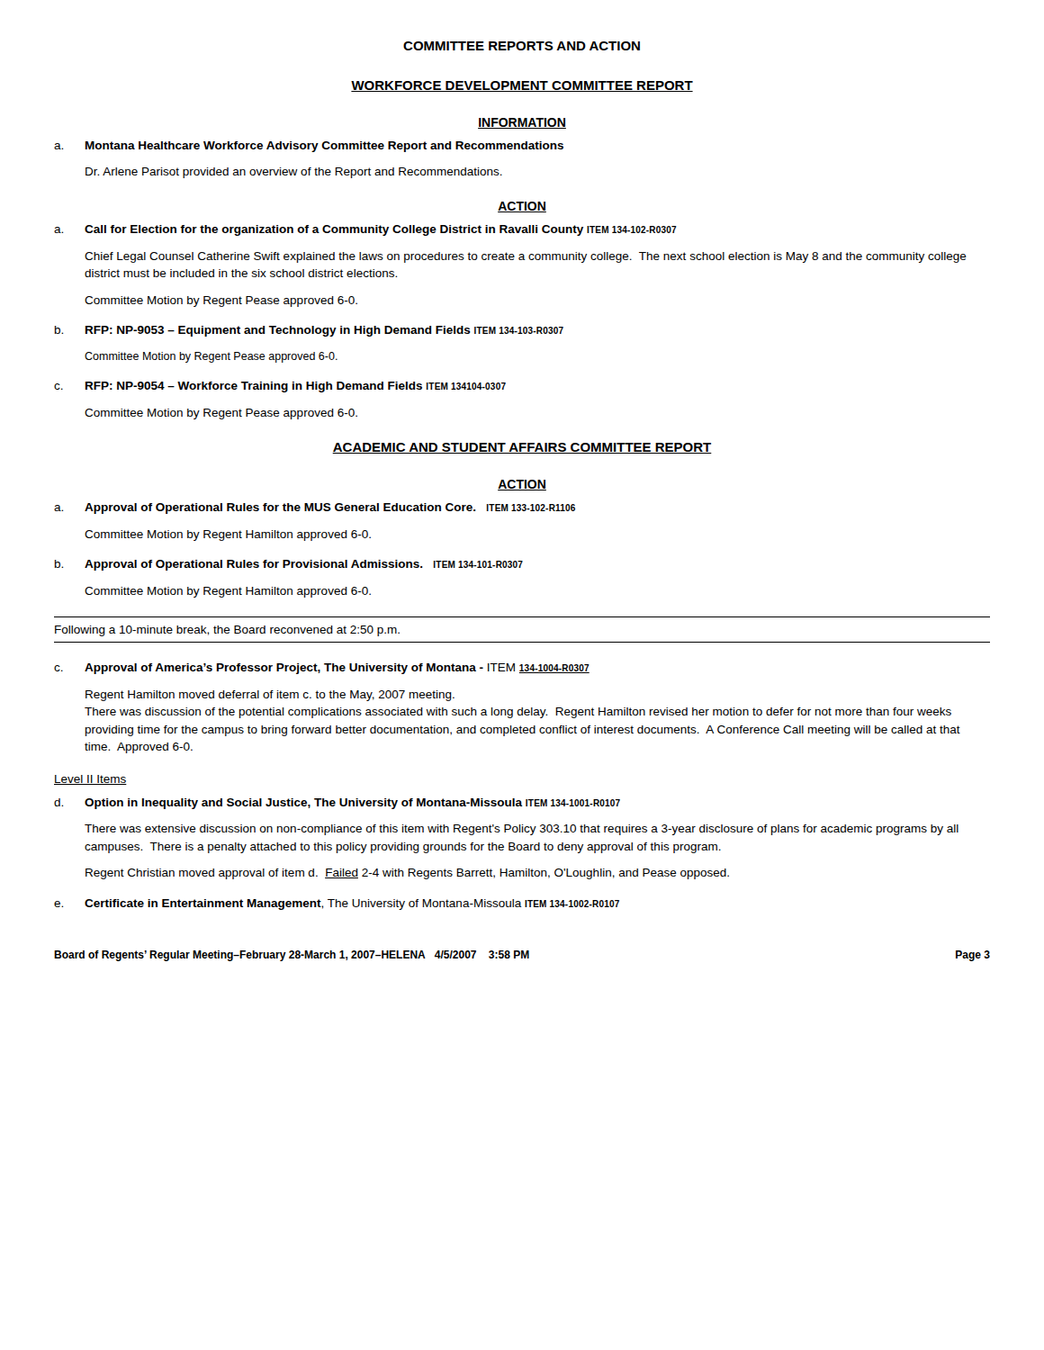COMMITTEE REPORTS AND ACTION
WORKFORCE DEVELOPMENT COMMITTEE REPORT
INFORMATION
a.
Montana Healthcare Workforce Advisory Committee Report and Recommendations
Dr. Arlene Parisot provided an overview of the Report and Recommendations.
ACTION
a.
Call for Election for the organization of a Community College District in Ravalli County ITEM 134-102-R0307
Chief Legal Counsel Catherine Swift explained the laws on procedures to create a community college. The next school election is May 8 and the community college district must be included in the six school district elections.
Committee Motion by Regent Pease approved 6-0.
b.
RFP: NP-9053 – Equipment and Technology in High Demand Fields ITEM 134-103-R0307
Committee Motion by Regent Pease approved 6-0.
c.
RFP: NP-9054 – Workforce Training in High Demand Fields ITEM 134104-0307
Committee Motion by Regent Pease approved 6-0.
ACADEMIC AND STUDENT AFFAIRS COMMITTEE REPORT
ACTION
a.
Approval of Operational Rules for the MUS General Education Core. ITEM 133-102-R1106
Committee Motion by Regent Hamilton approved 6-0.
b.
Approval of Operational Rules for Provisional Admissions. ITEM 134-101-R0307
Committee Motion by Regent Hamilton approved 6-0.
Following a 10-minute break, the Board reconvened at 2:50 p.m.
c.
Approval of America’s Professor Project, The University of Montana - ITEM 134-1004-R0307
Regent Hamilton moved deferral of item c. to the May, 2007 meeting.
There was discussion of the potential complications associated with such a long delay. Regent Hamilton revised her motion to defer for not more than four weeks providing time for the campus to bring forward better documentation, and completed conflict of interest documents. A Conference Call meeting will be called at that time. Approved 6-0.
Level II Items
d.
Option in Inequality and Social Justice, The University of Montana-Missoula ITEM 134-1001-R0107
There was extensive discussion on non-compliance of this item with Regent's Policy 303.10 that requires a 3-year disclosure of plans for academic programs by all campuses. There is a penalty attached to this policy providing grounds for the Board to deny approval of this program.
Regent Christian moved approval of item d. Failed 2-4 with Regents Barrett, Hamilton, O'Loughlin, and Pease opposed.
e.
Certificate in Entertainment Management, The University of Montana-Missoula ITEM 134-1002-R0107
Board of Regents’ Regular Meeting–February 28-March 1, 2007–HELENA 4/5/2007 3:58 PM
Page 3